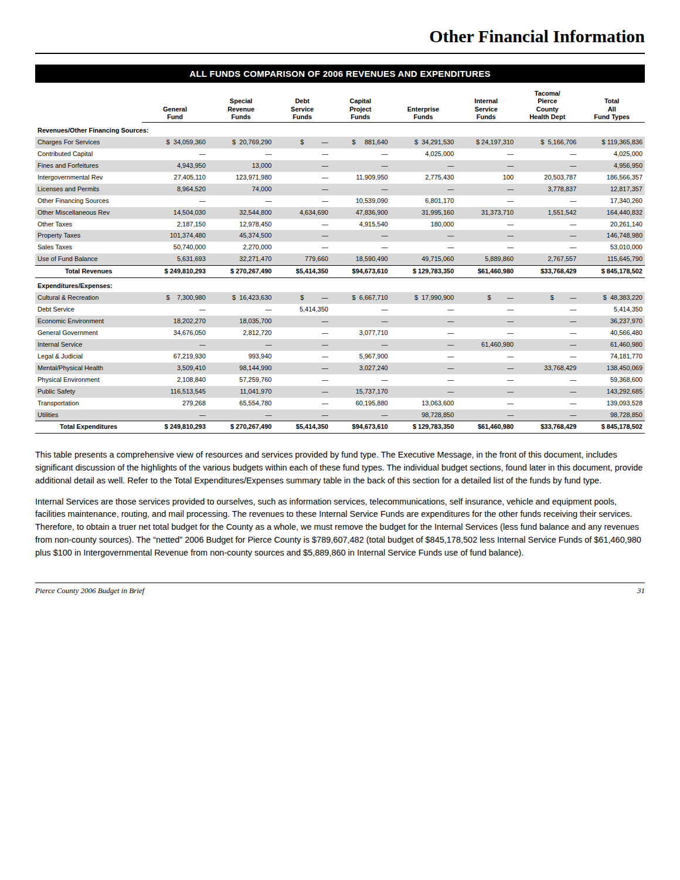Other Financial Information
ALL FUNDS COMPARISON OF 2006 REVENUES AND EXPENDITURES
| | General Fund | Special Revenue Funds | Debt Service Funds | Capital Project Funds | Enterprise Funds | Internal Service Funds | Tacoma/ Pierce County Health Dept | Total All Fund Types |
| --- | --- | --- | --- | --- | --- | --- | --- | --- |
| Revenues/Other Financing Sources: |
| Charges For Services | $ 34,059,360 | $ 20,769,290 | $ — | $ 881,640 | $ 34,291,530 | $ 24,197,310 | $ 5,166,706 | $ 119,365,836 |
| Contributed Capital | — | — | — | — | 4,025,000 | — | — | 4,025,000 |
| Fines and Forfeitures | 4,943,950 | 13,000 | — | — | — | — | — | 4,956,950 |
| Intergovernmental Rev | 27,405,110 | 123,971,980 | — | 11,909,950 | 2,775,430 | 100 | 20,503,787 | 186,566,357 |
| Licenses and Permits | 8,964,520 | 74,000 | — | — | — | — | 3,778,837 | 12,817,357 |
| Other Financing Sources | — | — | — | 10,539,090 | 6,801,170 | — | — | 17,340,260 |
| Other Miscellaneous Rev | 14,504,030 | 32,544,800 | 4,634,690 | 47,836,900 | 31,995,160 | 31,373,710 | 1,551,542 | 164,440,832 |
| Other Taxes | 2,187,150 | 12,978,450 | — | 4,915,540 | 180,000 | — | — | 20,261,140 |
| Property Taxes | 101,374,480 | 45,374,500 | — | — | — | — | — | 146,748,980 |
| Sales Taxes | 50,740,000 | 2,270,000 | — | — | — | — | — | 53,010,000 |
| Use of Fund Balance | 5,631,693 | 32,271,470 | 779,660 | 18,590,490 | 49,715,060 | 5,889,860 | 2,767,557 | 115,645,790 |
| Total Revenues | $ 249,810,293 | $ 270,267,490 | $5,414,350 | $94,673,610 | $ 129,783,350 | $61,460,980 | $33,768,429 | $ 845,178,502 |
| Expenditures/Expenses: |
| Cultural & Recreation | $ 7,300,980 | $ 16,423,630 | $ — | $ 6,667,710 | $ 17,990,900 | $ — | $ — | $ 48,383,220 |
| Debt Service | — | — | 5,414,350 | — | — | — | — | 5,414,350 |
| Economic Environment | 18,202,270 | 18,035,700 | — | — | — | — | — | 36,237,970 |
| General Government | 34,676,050 | 2,812,720 | — | 3,077,710 | — | — | — | 40,566,480 |
| Internal Service | — | — | — | — | — | 61,460,980 | — | 61,460,980 |
| Legal & Judicial | 67,219,930 | 993,940 | — | 5,967,900 | — | — | — | 74,181,770 |
| Mental/Physical Health | 3,509,410 | 98,144,990 | — | 3,027,240 | — | — | 33,768,429 | 138,450,069 |
| Physical Environment | 2,108,840 | 57,259,760 | — | — | — | — | — | 59,368,600 |
| Public Safety | 116,513,545 | 11,041,970 | — | 15,737,170 | — | — | — | 143,292,685 |
| Transportation | 279,268 | 65,554,780 | — | 60,195,880 | 13,063,600 | — | — | 139,093,528 |
| Utilities | — | — | — | — | 98,728,850 | — | — | 98,728,850 |
| Total Expenditures | $ 249,810,293 | $ 270,267,490 | $5,414,350 | $94,673,610 | $ 129,783,350 | $61,460,980 | $33,768,429 | $ 845,178,502 |
This table presents a comprehensive view of resources and services provided by fund type. The Executive Message, in the front of this document, includes significant discussion of the highlights of the various budgets within each of these fund types. The individual budget sections, found later in this document, provide additional detail as well. Refer to the Total Expenditures/Expenses summary table in the back of this section for a detailed list of the funds by fund type.
Internal Services are those services provided to ourselves, such as information services, telecommunications, self insurance, vehicle and equipment pools, facilities maintenance, routing, and mail processing. The revenues to these Internal Service Funds are expenditures for the other funds receiving their services. Therefore, to obtain a truer net total budget for the County as a whole, we must remove the budget for the Internal Services (less fund balance and any revenues from non-county sources). The “netted” 2006 Budget for Pierce County is $789,607,482 (total budget of $845,178,502 less Internal Service Funds of $61,460,980 plus $100 in Intergovernmental Revenue from non-county sources and $5,889,860 in Internal Service Funds use of fund balance).
Pierce County 2006 Budget in Brief
31